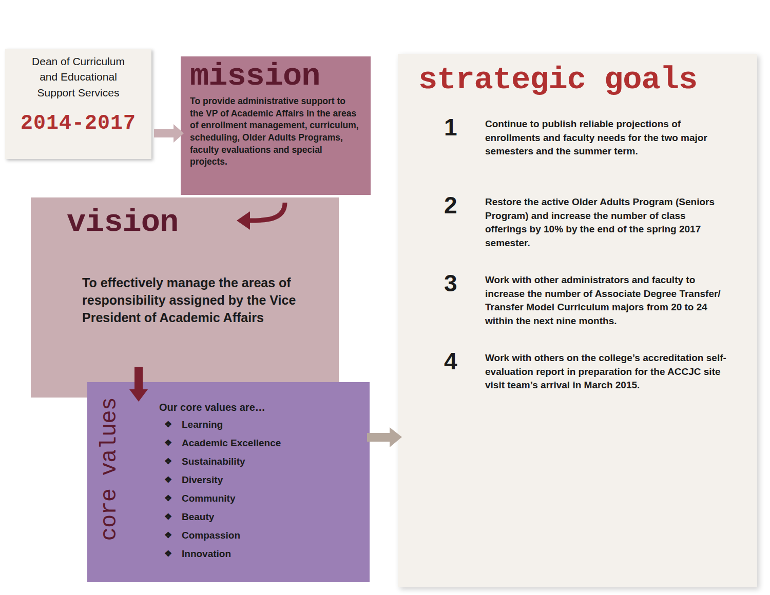Dean of Curriculum
and Educational
Support Services
2014-2017
mission
To provide administrative support to the VP of Academic Affairs in the areas of enrollment management, curriculum, scheduling, Older Adults Programs, faculty evaluations and special projects.
vision
To effectively manage the areas of responsibility assigned by the Vice President of Academic Affairs
core values
Our core values are…
Learning
Academic Excellence
Sustainability
Diversity
Community
Beauty
Compassion
Innovation
strategic goals
1
Continue to publish reliable projections of enrollments and faculty needs for the two major semesters and the summer term.
2
Restore the active Older Adults Program (Seniors Program) and increase the number of class offerings by 10% by the end of the spring 2017 semester.
3
Work with other administrators and faculty to increase the number of Associate Degree Transfer/ Transfer Model Curriculum majors from 20 to 24 within the next nine months.
4
Work with others on the college’s accreditation self-evaluation report in preparation for the ACCJC site visit team’s arrival in March 2015.